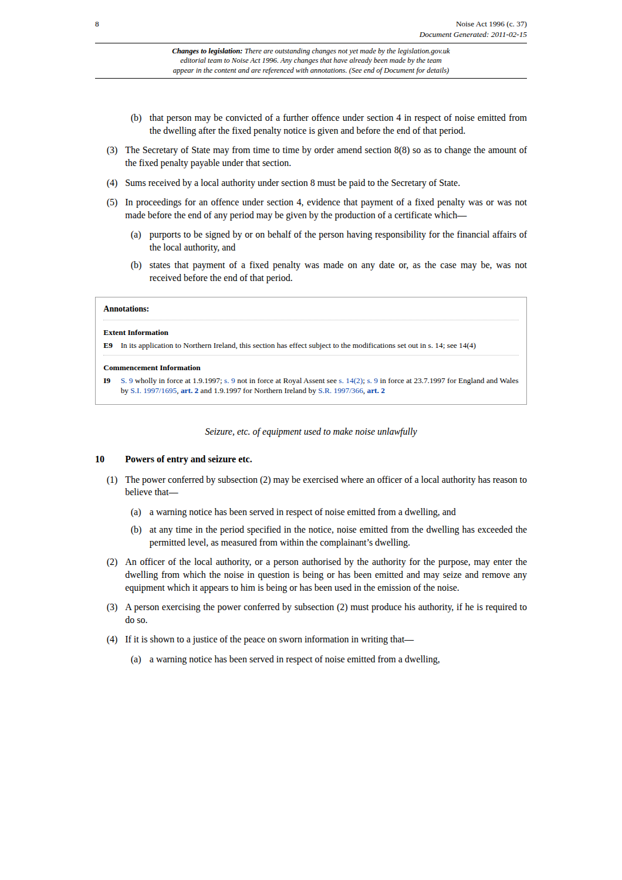8
Noise Act 1996 (c. 37)
Document Generated: 2011-02-15
Changes to legislation: There are outstanding changes not yet made by the legislation.gov.uk
editorial team to Noise Act 1996. Any changes that have already been made by the team
appear in the content and are referenced with annotations. (See end of Document for details)
(b)
that person may be convicted of a further offence under section 4 in respect of noise emitted from the dwelling after the fixed penalty notice is given and before the end of that period.
(3)
The Secretary of State may from time to time by order amend section 8(8) so as to change the amount of the fixed penalty payable under that section.
(4)
Sums received by a local authority under section 8 must be paid to the Secretary of State.
(5)
In proceedings for an offence under section 4, evidence that payment of a fixed penalty was or was not made before the end of any period may be given by the production of a certificate which—
(a)
purports to be signed by or on behalf of the person having responsibility for the financial affairs of the local authority, and
(b)
states that payment of a fixed penalty was made on any date or, as the case may be, was not received before the end of that period.
Annotations:
Extent Information
E9
In its application to Northern Ireland, this section has effect subject to the modifications set out in s. 14; see 14(4)
Commencement Information
I9
S. 9 wholly in force at 1.9.1997; s. 9 not in force at Royal Assent see s. 14(2); s. 9 in force at 23.7.1997 for England and Wales by S.I. 1997/1695, art. 2 and 1.9.1997 for Northern Ireland by S.R. 1997/366, art. 2
Seizure, etc. of equipment used to make noise unlawfully
10
Powers of entry and seizure etc.
(1)
The power conferred by subsection (2) may be exercised where an officer of a local authority has reason to believe that—
(a)
a warning notice has been served in respect of noise emitted from a dwelling, and
(b)
at any time in the period specified in the notice, noise emitted from the dwelling has exceeded the permitted level, as measured from within the complainant’s dwelling.
(2)
An officer of the local authority, or a person authorised by the authority for the purpose, may enter the dwelling from which the noise in question is being or has been emitted and may seize and remove any equipment which it appears to him is being or has been used in the emission of the noise.
(3)
A person exercising the power conferred by subsection (2) must produce his authority, if he is required to do so.
(4)
If it is shown to a justice of the peace on sworn information in writing that—
(a)
a warning notice has been served in respect of noise emitted from a dwelling,